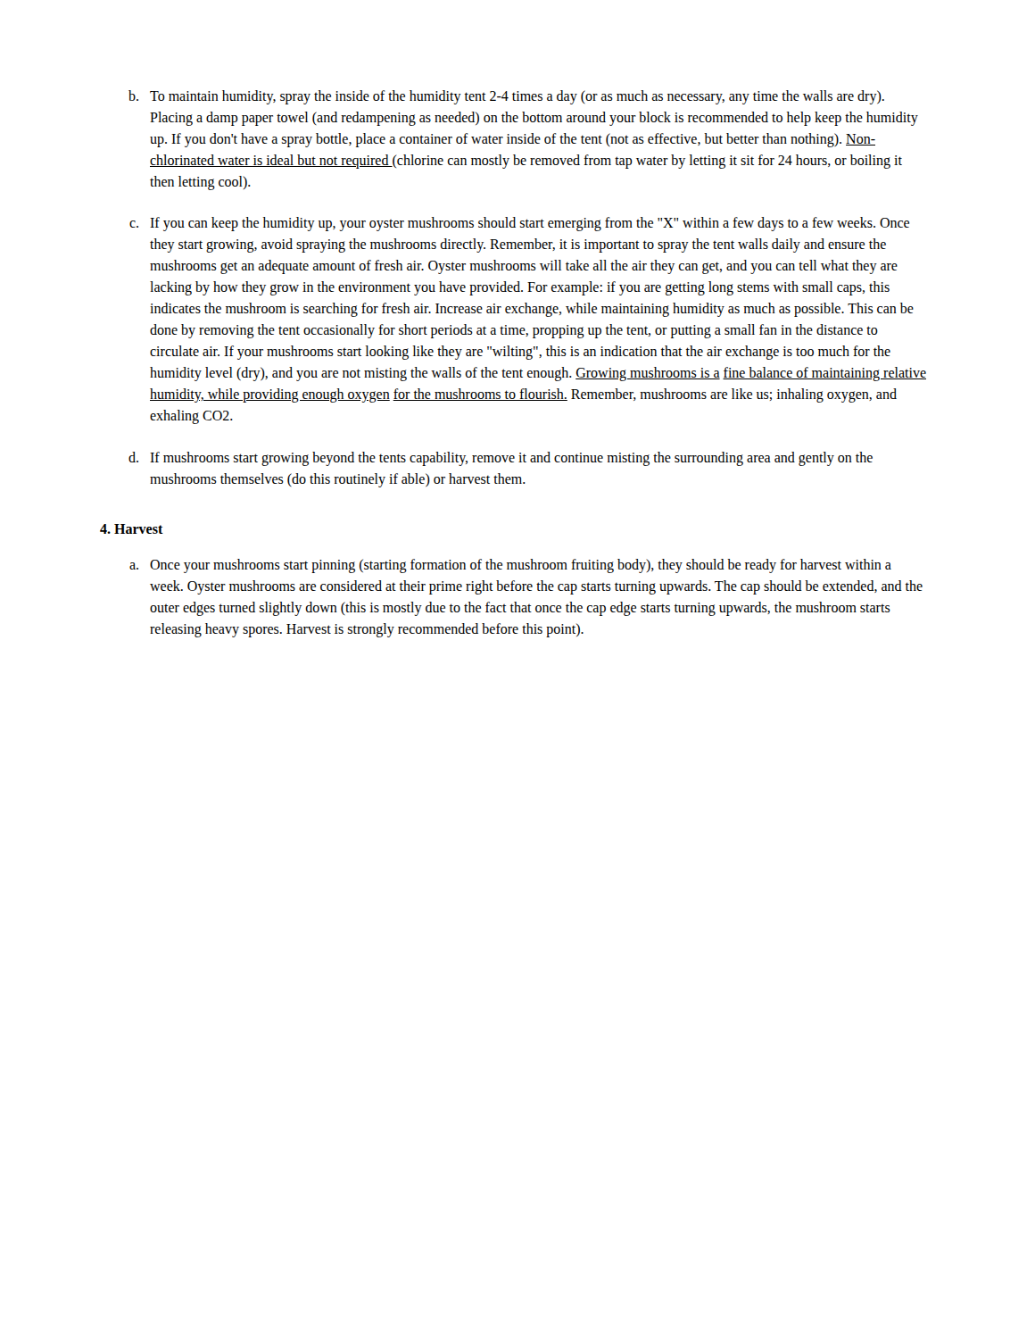To maintain humidity, spray the inside of the humidity tent 2-4 times a day (or as much as necessary, any time the walls are dry). Placing a damp paper towel (and redampening as needed) on the bottom around your block is recommended to help keep the humidity up. If you don't have a spray bottle, place a container of water inside of the tent (not as effective, but better than nothing). Non-chlorinated water is ideal but not required (chlorine can mostly be removed from tap water by letting it sit for 24 hours, or boiling it then letting cool).
If you can keep the humidity up, your oyster mushrooms should start emerging from the "X" within a few days to a few weeks. Once they start growing, avoid spraying the mushrooms directly. Remember, it is important to spray the tent walls daily and ensure the mushrooms get an adequate amount of fresh air. Oyster mushrooms will take all the air they can get, and you can tell what they are lacking by how they grow in the environment you have provided. For example: if you are getting long stems with small caps, this indicates the mushroom is searching for fresh air. Increase air exchange, while maintaining humidity as much as possible. This can be done by removing the tent occasionally for short periods at a time, propping up the tent, or putting a small fan in the distance to circulate air. If your mushrooms start looking like they are "wilting", this is an indication that the air exchange is too much for the humidity level (dry), and you are not misting the walls of the tent enough. Growing mushrooms is a fine balance of maintaining relative humidity, while providing enough oxygen for the mushrooms to flourish. Remember, mushrooms are like us; inhaling oxygen, and exhaling CO2.
If mushrooms start growing beyond the tents capability, remove it and continue misting the surrounding area and gently on the mushrooms themselves (do this routinely if able) or harvest them.
4. Harvest
Once your mushrooms start pinning (starting formation of the mushroom fruiting body), they should be ready for harvest within a week. Oyster mushrooms are considered at their prime right before the cap starts turning upwards. The cap should be extended, and the outer edges turned slightly down (this is mostly due to the fact that once the cap edge starts turning upwards, the mushroom starts releasing heavy spores. Harvest is strongly recommended before this point).